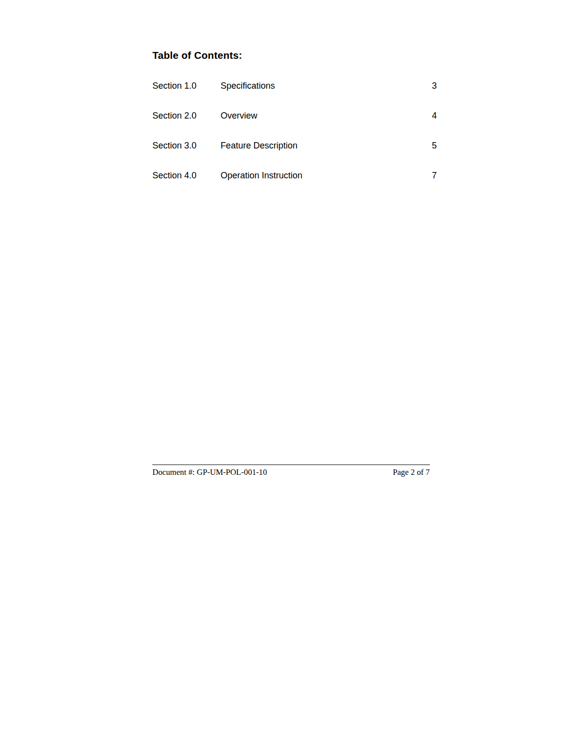Table of Contents:
| Section 1.0 | Specifications | 3 |
| Section 2.0 | Overview | 4 |
| Section 3.0 | Feature Description | 5 |
| Section 4.0 | Operation Instruction | 7 |
Document #: GP-UM-POL-001-10 Page 2 of 7